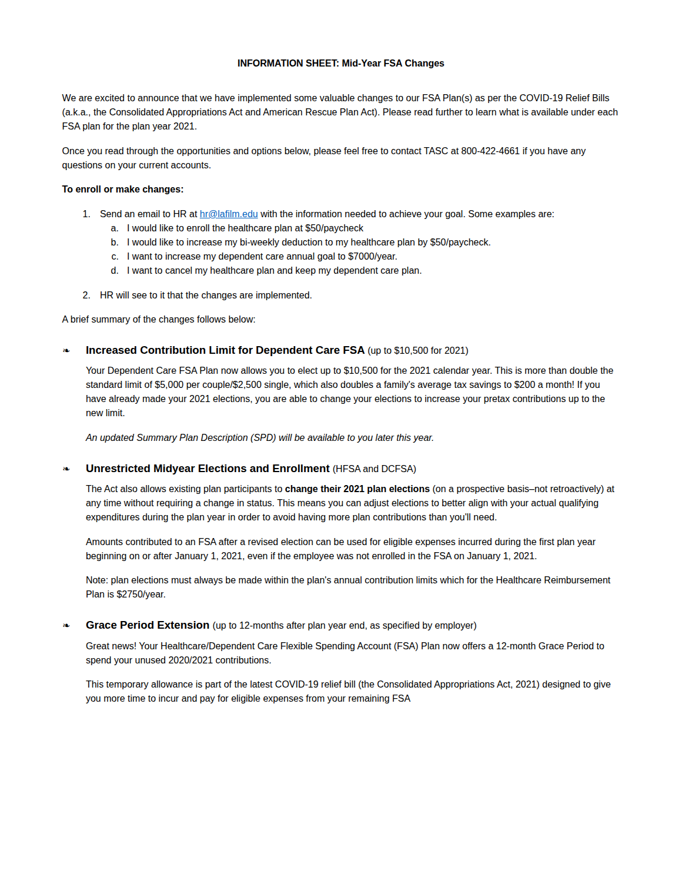INFORMATION SHEET: Mid-Year FSA Changes
We are excited to announce that we have implemented some valuable changes to our FSA Plan(s) as per the COVID-19 Relief Bills (a.k.a., the Consolidated Appropriations Act and American Rescue Plan Act). Please read further to learn what is available under each FSA plan for the plan year 2021.
Once you read through the opportunities and options below, please feel free to contact TASC at 800-422-4661 if you have any questions on your current accounts.
To enroll or make changes:
Send an email to HR at hr@lafilm.edu with the information needed to achieve your goal. Some examples are:
I would like to enroll the healthcare plan at $50/paycheck
I would like to increase my bi-weekly deduction to my healthcare plan by $50/paycheck.
I want to increase my dependent care annual goal to $7000/year.
I want to cancel my healthcare plan and keep my dependent care plan.
HR will see to it that the changes are implemented.
A brief summary of the changes follows below:
❧ Increased Contribution Limit for Dependent Care FSA (up to $10,500 for 2021)
Your Dependent Care FSA Plan now allows you to elect up to $10,500 for the 2021 calendar year. This is more than double the standard limit of $5,000 per couple/$2,500 single, which also doubles a family's average tax savings to $200 a month! If you have already made your 2021 elections, you are able to change your elections to increase your pretax contributions up to the new limit.
An updated Summary Plan Description (SPD) will be available to you later this year.
❧ Unrestricted Midyear Elections and Enrollment (HFSA and DCFSA)
The Act also allows existing plan participants to change their 2021 plan elections (on a prospective basis–not retroactively) at any time without requiring a change in status. This means you can adjust elections to better align with your actual qualifying expenditures during the plan year in order to avoid having more plan contributions than you'll need.
Amounts contributed to an FSA after a revised election can be used for eligible expenses incurred during the first plan year beginning on or after January 1, 2021, even if the employee was not enrolled in the FSA on January 1, 2021.
Note: plan elections must always be made within the plan's annual contribution limits which for the Healthcare Reimbursement Plan is $2750/year.
❧ Grace Period Extension (up to 12-months after plan year end, as specified by employer)
Great news! Your Healthcare/Dependent Care Flexible Spending Account (FSA) Plan now offers a 12-month Grace Period to spend your unused 2020/2021 contributions.
This temporary allowance is part of the latest COVID-19 relief bill (the Consolidated Appropriations Act, 2021) designed to give you more time to incur and pay for eligible expenses from your remaining FSA